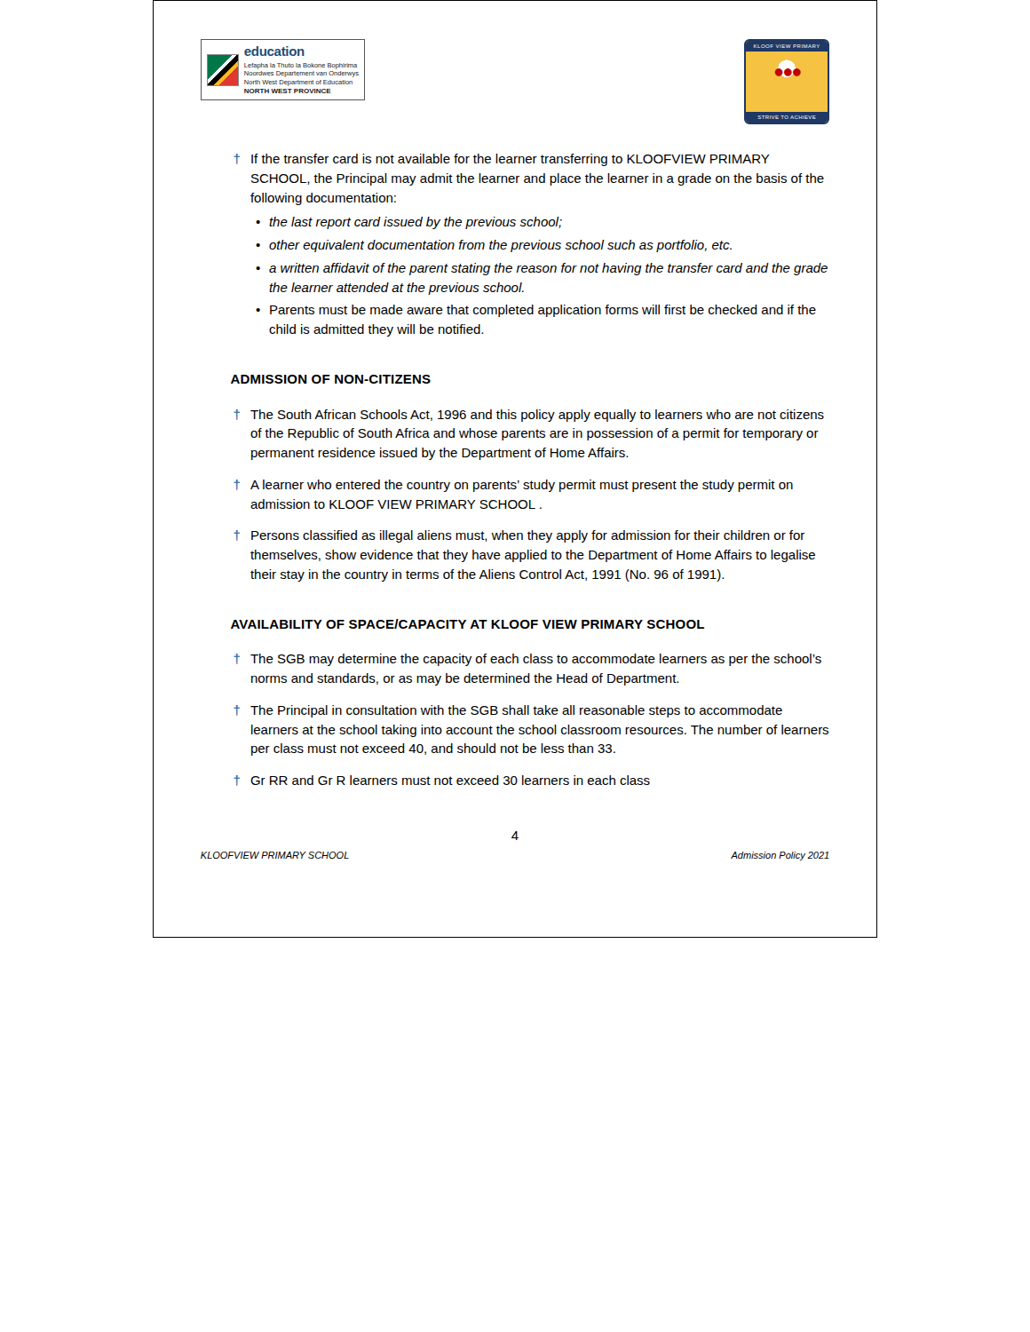education Lefapha la Thuto la Bokone Bophirima
Noordwes Departement van Onderwys
North West Department of Education NORTH WEST PROVINCE
KLOOF VIEW PRIMARY
●●●
STRIVE TO ACHIEVE
If the transfer card is not available for the learner transferring to KLOOFVIEW PRIMARY SCHOOL, the Principal may admit the learner and place the learner in a grade on the basis of the following documentation:
the last report card issued by the previous school;
other equivalent documentation from the previous school such as portfolio, etc.
a written affidavit of the parent stating the reason for not having the transfer card and the grade the learner attended at the previous school.
Parents must be made aware that completed application forms will first be checked and if the child is admitted they will be notified.
ADMISSION OF NON-CITIZENS
The South African Schools Act, 1996 and this policy apply equally to learners who are not citizens of the Republic of South Africa and whose parents are in possession of a permit for temporary or permanent residence issued by the Department of Home Affairs.
A learner who entered the country on parents’ study permit must present the study permit on admission to KLOOF VIEW PRIMARY SCHOOL .
Persons classified as illegal aliens must, when they apply for admission for their children or for themselves, show evidence that they have applied to the Department of Home Affairs to legalise their stay in the country in terms of the Aliens Control Act, 1991 (No. 96 of 1991).
AVAILABILITY OF SPACE/CAPACITY AT KLOOF VIEW PRIMARY SCHOOL
The SGB may determine the capacity of each class to accommodate learners as per the school’s norms and standards, or as may be determined the Head of Department.
The Principal in consultation with the SGB shall take all reasonable steps to accommodate learners at the school taking into account the school classroom resources. The number of learners per class must not exceed 40, and should not be less than 33.
Gr RR and Gr R learners must not exceed 30 learners in each class
4
KLOOFVIEW PRIMARY SCHOOL
Admission Policy 2021